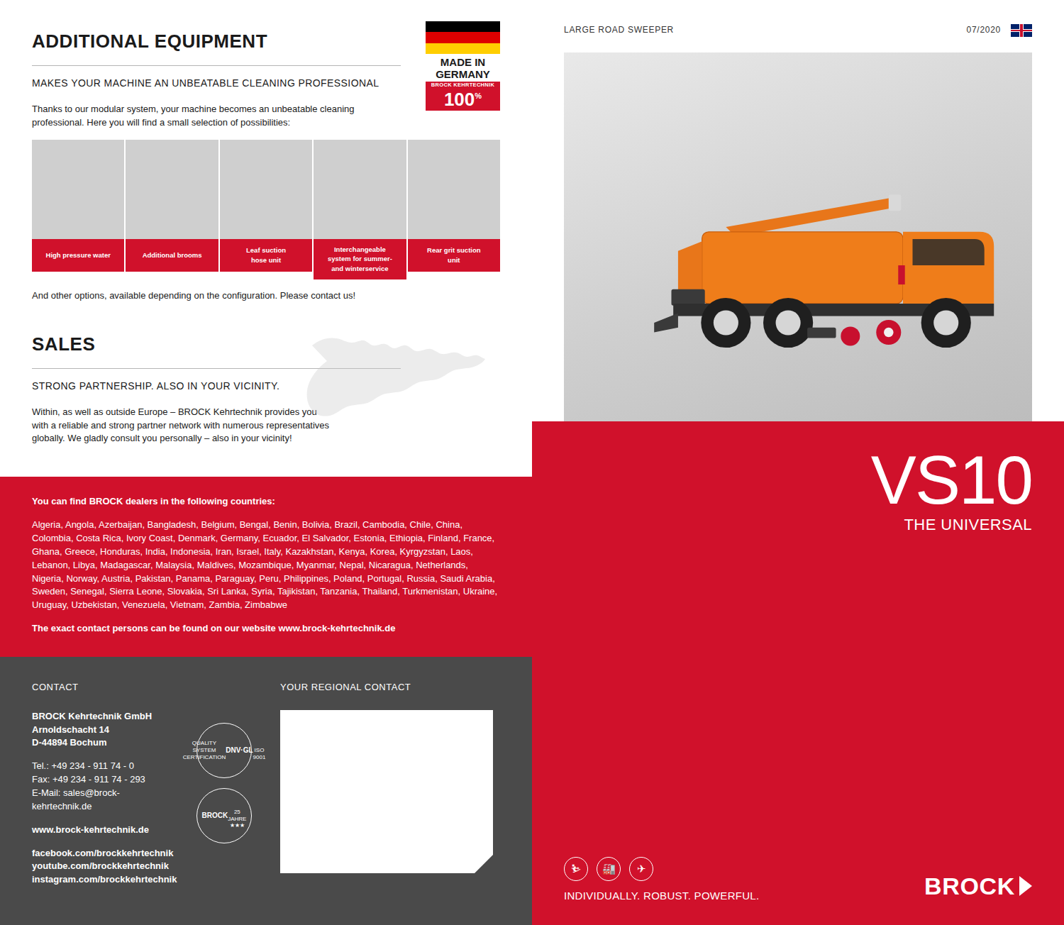MADE IN
GERMANY
BROCK KEHRTECHNIK
100%
ADDITIONAL EQUIPMENT
MAKES YOUR MACHINE AN UNBEATABLE CLEANING PROFESSIONAL
Thanks to our modular system, your machine becomes an unbeatable cleaning professional. Here you will find a small selection of possibilities:
High pressure water
Additional brooms
Leaf suction
hose unit
Interchangeable
system for summer-
and winterservice
Rear grit suction
unit
And other options, available depending on the configuration. Please contact us!
SALES
STRONG PARTNERSHIP. ALSO IN YOUR VICINITY.
Within, as well as outside Europe – BROCK Kehrtechnik provides you with a reliable and strong partner network with numerous representatives globally. We gladly consult you personally – also in your vicinity!
You can find BROCK dealers in the following countries:
Algeria, Angola, Azerbaijan, Bangladesh, Belgium, Bengal, Benin, Bolivia, Brazil, Cambodia, Chile, China, Colombia, Costa Rica, Ivory Coast, Denmark, Germany, Ecuador, El Salvador, Estonia, Ethiopia, Finland, France, Ghana, Greece, Honduras, India, Indonesia, Iran, Israel, Italy, Kazakhstan, Kenya, Korea, Kyrgyzstan, Laos, Lebanon, Libya, Madagascar, Malaysia, Maldives, Mozambique, Myanmar, Nepal, Nicaragua, Netherlands, Nigeria, Norway, Austria, Pakistan, Panama, Paraguay, Peru, Philippines, Poland, Portugal, Russia, Saudi Arabia, Sweden, Senegal, Sierra Leone, Slovakia, Sri Lanka, Syria, Tajikistan, Tanzania, Thailand, Turkmenistan, Ukraine, Uruguay, Uzbekistan, Venezuela, Vietnam, Zambia, Zimbabwe
The exact contact persons can be found on our website www.brock-kehrtechnik.de
CONTACT
BROCK Kehrtechnik GmbH
Arnoldschacht 14
D-44894 Bochum
Tel.: +49 234 - 911 74 - 0
Fax: +49 234 - 911 74 - 293
E-Mail: sales@brock-kehrtechnik.de
www.brock-kehrtechnik.de
facebook.com/brockkehrtechnik
youtube.com/brockkehrtechnik
instagram.com/brockkehrtechnik
QUALITY SYSTEM CERTIFICATION
DNV·GL
ISO 9001
BROCK
25
JAHRE
★★★
YOUR REGIONAL CONTACT
LARGE ROAD SWEEPER 07/2020
VS10
THE UNIVERSAL
⛷ 🏭 ✈
INDIVIDUALLY. ROBUST. POWERFUL.
BROCK